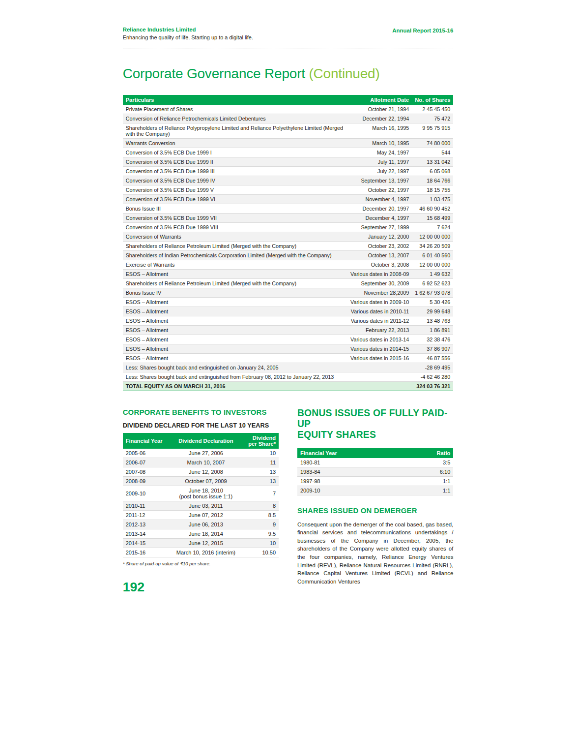Reliance Industries Limited
Enhancing the quality of life. Starting up to a digital life.
Annual Report 2015-16
Corporate Governance Report (Continued)
| Particulars | Allotment Date | No. of Shares |
| --- | --- | --- |
| Private Placement of Shares | October 21, 1994 | 2 45 45 450 |
| Conversion of Reliance Petrochemicals Limited Debentures | December 22, 1994 | 75 472 |
| Shareholders of Reliance Polypropylene Limited and Reliance Polyethylene Limited (Merged with the Company) | March 16, 1995 | 9 95 75 915 |
| Warrants Conversion | March 10, 1995 | 74 80 000 |
| Conversion of 3.5% ECB Due 1999 I | May 24, 1997 | 544 |
| Conversion of 3.5% ECB Due 1999 II | July 11, 1997 | 13 31 042 |
| Conversion of 3.5% ECB Due 1999 III | July 22, 1997 | 6 05 068 |
| Conversion of 3.5% ECB Due 1999 IV | September 13, 1997 | 18 64 766 |
| Conversion of 3.5% ECB Due 1999 V | October 22, 1997 | 18 15 755 |
| Conversion of 3.5% ECB Due 1999 VI | November 4, 1997 | 1 03 475 |
| Bonus Issue III | December 20, 1997 | 46 60 90 452 |
| Conversion of 3.5% ECB Due 1999 VII | December 4, 1997 | 15 68 499 |
| Conversion of 3.5% ECB Due 1999 VIII | September 27, 1999 | 7 624 |
| Conversion of Warrants | January 12, 2000 | 12 00 00 000 |
| Shareholders of Reliance Petroleum Limited (Merged with the Company) | October 23, 2002 | 34 26 20 509 |
| Shareholders of Indian Petrochemicals Corporation Limited (Merged with the Company) | October 13, 2007 | 6 01 40 560 |
| Exercise of Warrants | October 3, 2008 | 12 00 00 000 |
| ESOS – Allotment | Various dates in 2008-09 | 1 49 632 |
| Shareholders of Reliance Petroleum Limited (Merged with the Company) | September 30, 2009 | 6 92 52 623 |
| Bonus Issue IV | November 28,2009 | 1 62 67 93 078 |
| ESOS – Allotment | Various dates in 2009-10 | 5 30 426 |
| ESOS – Allotment | Various dates in 2010-11 | 29 99 648 |
| ESOS – Allotment | Various dates in 2011-12 | 13 48 763 |
| ESOS – Allotment | February 22, 2013 | 1 86 891 |
| ESOS – Allotment | Various dates in 2013-14 | 32 38 476 |
| ESOS – Allotment | Various dates in 2014-15 | 37 86 907 |
| ESOS – Allotment | Various dates in 2015-16 | 46 87 556 |
| Less: Shares bought back and extinguished on January 24, 2005 | | -28 69 495 |
| Less: Shares bought back and extinguished from February 08, 2012 to January 22, 2013 | | -4 62 46 280 |
| TOTAL EQUITY AS ON MARCH 31, 2016 | | 324 03 76 321 |
CORPORATE BENEFITS TO INVESTORS
DIVIDEND DECLARED FOR THE LAST 10 YEARS
| Financial Year | Dividend Declaration | Dividend per Share* |
| --- | --- | --- |
| 2005-06 | June 27, 2006 | 10 |
| 2006-07 | March 10, 2007 | 11 |
| 2007-08 | June 12, 2008 | 13 |
| 2008-09 | October 07, 2009 | 13 |
| 2009-10 | June 18, 2010 (post bonus issue 1:1) | 7 |
| 2010-11 | June 03, 2011 | 8 |
| 2011-12 | June 07, 2012 | 8.5 |
| 2012-13 | June 06, 2013 | 9 |
| 2013-14 | June 18, 2014 | 9.5 |
| 2014-15 | June 12, 2015 | 10 |
| 2015-16 | March 10, 2016 (interim) | 10.50 |
* Share of paid-up value of ₹10 per share.
BONUS ISSUES OF FULLY PAID-UP
EQUITY SHARES
| Financial Year | Ratio |
| --- | --- |
| 1980-81 | 3:5 |
| 1983-84 | 6:10 |
| 1997-98 | 1:1 |
| 2009-10 | 1:1 |
SHARES ISSUED ON DEMERGER
Consequent upon the demerger of the coal based, gas based, financial services and telecommunications undertakings / businesses of the Company in December, 2005, the shareholders of the Company were allotted equity shares of the four companies, namely, Reliance Energy Ventures Limited (REVL), Reliance Natural Resources Limited (RNRL), Reliance Capital Ventures Limited (RCVL) and Reliance Communication Ventures
192